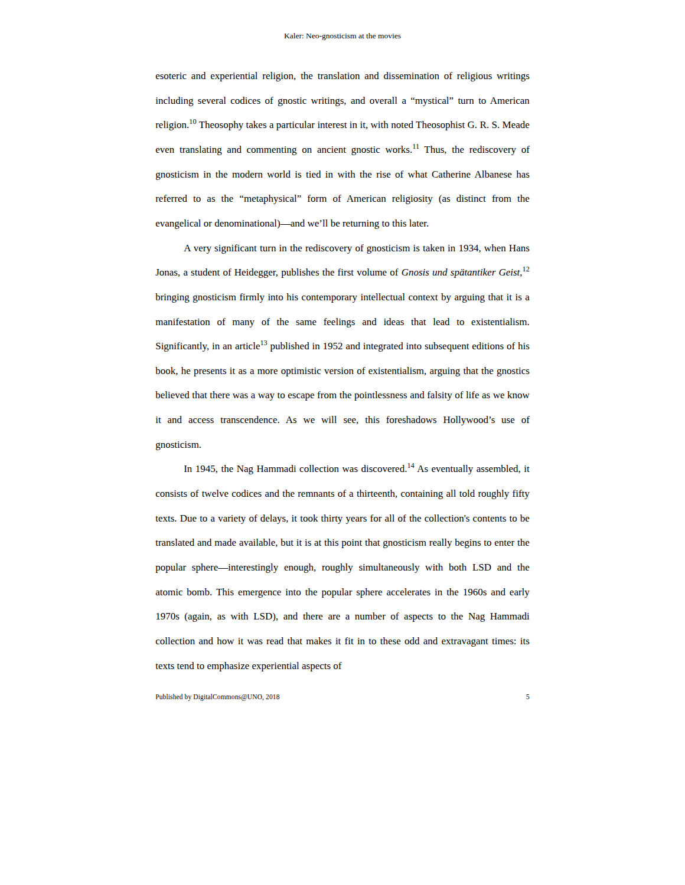Kaler: Neo-gnosticism at the movies
esoteric and experiential religion, the translation and dissemination of religious writings including several codices of gnostic writings, and overall a “mystical” turn to American religion.10 Theosophy takes a particular interest in it, with noted Theosophist G. R. S. Meade even translating and commenting on ancient gnostic works.11 Thus, the rediscovery of gnosticism in the modern world is tied in with the rise of what Catherine Albanese has referred to as the “metaphysical” form of American religiosity (as distinct from the evangelical or denominational)—and we’ll be returning to this later.
A very significant turn in the rediscovery of gnosticism is taken in 1934, when Hans Jonas, a student of Heidegger, publishes the first volume of Gnosis und spätantiker Geist,12 bringing gnosticism firmly into his contemporary intellectual context by arguing that it is a manifestation of many of the same feelings and ideas that lead to existentialism. Significantly, in an article13 published in 1952 and integrated into subsequent editions of his book, he presents it as a more optimistic version of existentialism, arguing that the gnostics believed that there was a way to escape from the pointlessness and falsity of life as we know it and access transcendence. As we will see, this foreshadows Hollywood’s use of gnosticism.
In 1945, the Nag Hammadi collection was discovered.14 As eventually assembled, it consists of twelve codices and the remnants of a thirteenth, containing all told roughly fifty texts. Due to a variety of delays, it took thirty years for all of the collection's contents to be translated and made available, but it is at this point that gnosticism really begins to enter the popular sphere—interestingly enough, roughly simultaneously with both LSD and the atomic bomb. This emergence into the popular sphere accelerates in the 1960s and early 1970s (again, as with LSD), and there are a number of aspects to the Nag Hammadi collection and how it was read that makes it fit in to these odd and extravagant times: its texts tend to emphasize experiential aspects of
Published by DigitalCommons@UNO, 2018
5